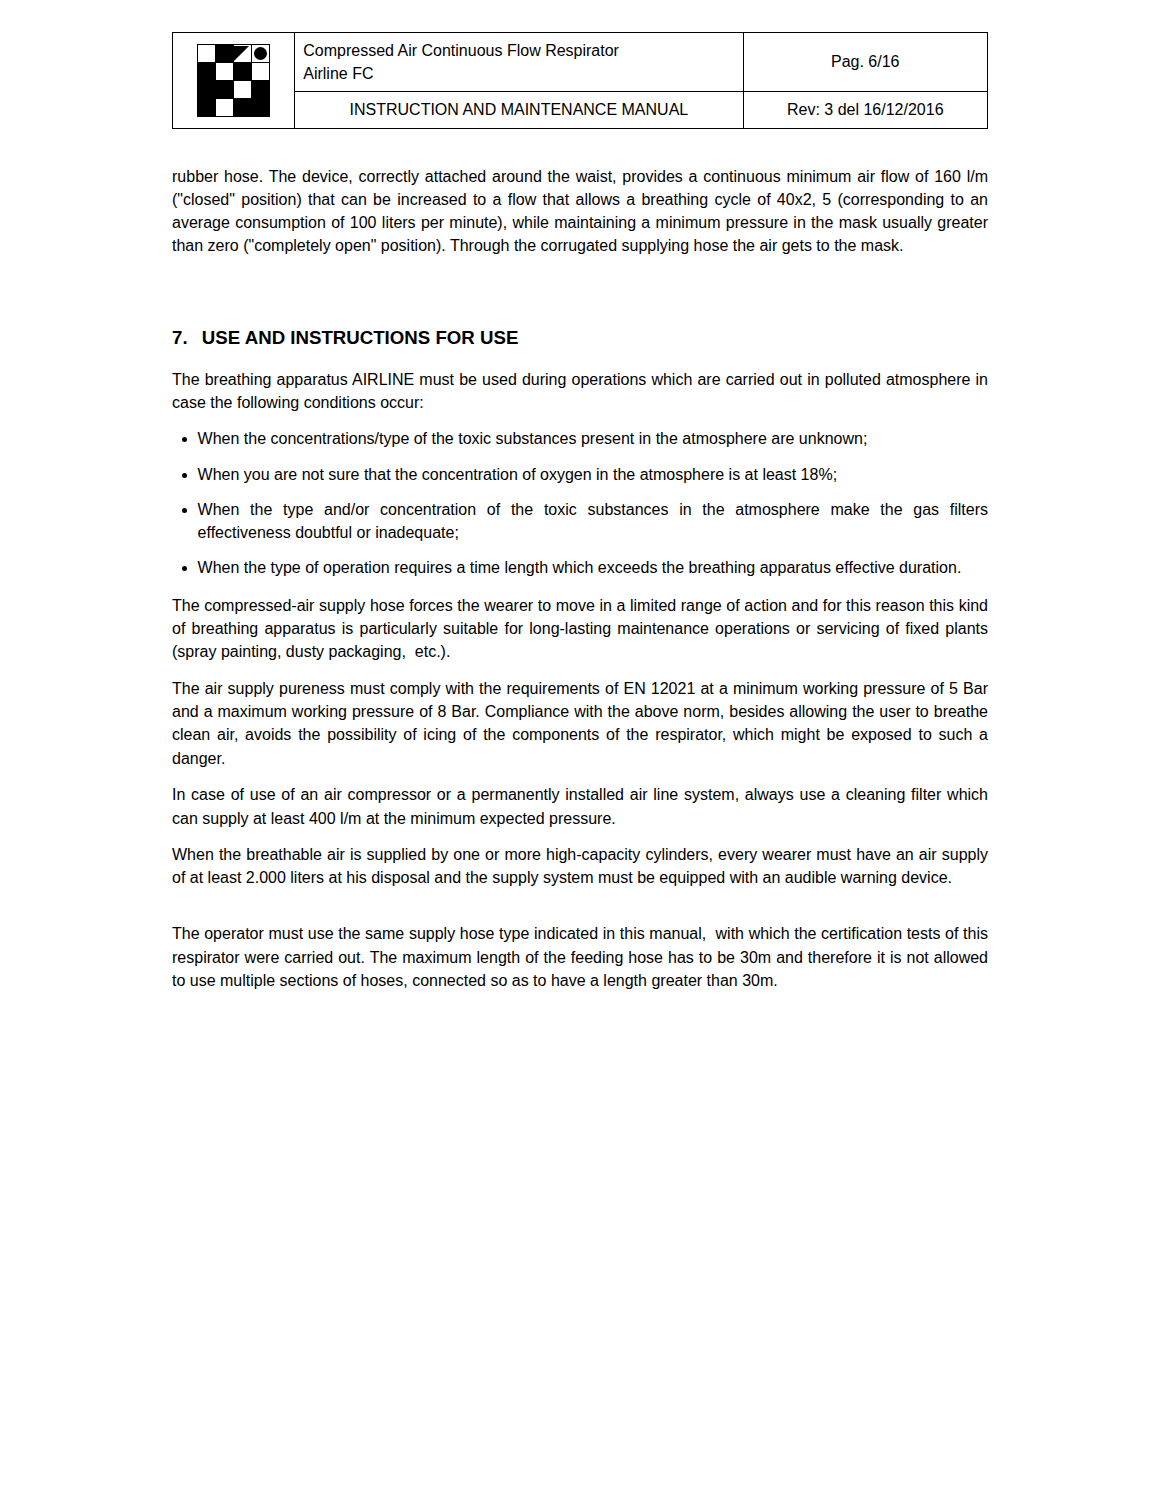| | Compressed Air Continuous Flow Respirator Airline FC | Pag. 6/16 |
| INSTRUCTION AND MAINTENANCE MANUAL | Rev: 3 del 16/12/2016 |
rubber hose. The device, correctly attached around the waist, provides a continuous minimum air flow of 160 l/m ("closed" position) that can be increased to a flow that allows a breathing cycle of 40x2, 5 (corresponding to an average consumption of 100 liters per minute), while maintaining a minimum pressure in the mask usually greater than zero ("completely open" position). Through the corrugated supplying hose the air gets to the mask.
7. USE AND INSTRUCTIONS FOR USE
The breathing apparatus AIRLINE must be used during operations which are carried out in polluted atmosphere in case the following conditions occur:
When the concentrations/type of the toxic substances present in the atmosphere are unknown;
When you are not sure that the concentration of oxygen in the atmosphere is at least 18%;
When the type and/or concentration of the toxic substances in the atmosphere make the gas filters effectiveness doubtful or inadequate;
When the type of operation requires a time length which exceeds the breathing apparatus effective duration.
The compressed-air supply hose forces the wearer to move in a limited range of action and for this reason this kind of breathing apparatus is particularly suitable for long-lasting maintenance operations or servicing of fixed plants (spray painting, dusty packaging, etc.).
The air supply pureness must comply with the requirements of EN 12021 at a minimum working pressure of 5 Bar and a maximum working pressure of 8 Bar. Compliance with the above norm, besides allowing the user to breathe clean air, avoids the possibility of icing of the components of the respirator, which might be exposed to such a danger.
In case of use of an air compressor or a permanently installed air line system, always use a cleaning filter which can supply at least 400 l/m at the minimum expected pressure.
When the breathable air is supplied by one or more high-capacity cylinders, every wearer must have an air supply of at least 2.000 liters at his disposal and the supply system must be equipped with an audible warning device.
The operator must use the same supply hose type indicated in this manual, with which the certification tests of this respirator were carried out. The maximum length of the feeding hose has to be 30m and therefore it is not allowed to use multiple sections of hoses, connected so as to have a length greater than 30m.